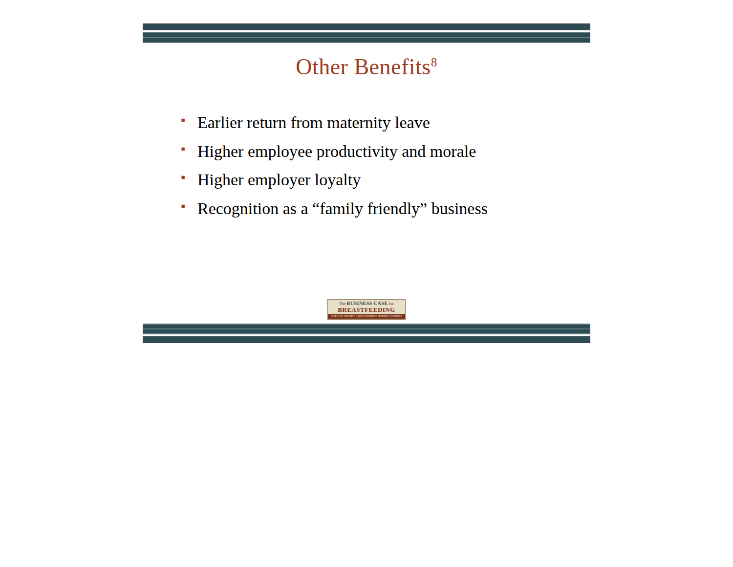Other Benefits8
Earlier return from maternity leave
Higher employee productivity and morale
Higher employer loyalty
Recognition as a “family friendly” business
The BUSINESS CASE for
BREASTFEEDING
STEPS FOR CREATING A BREASTFEEDING FRIENDLY WORKSITE